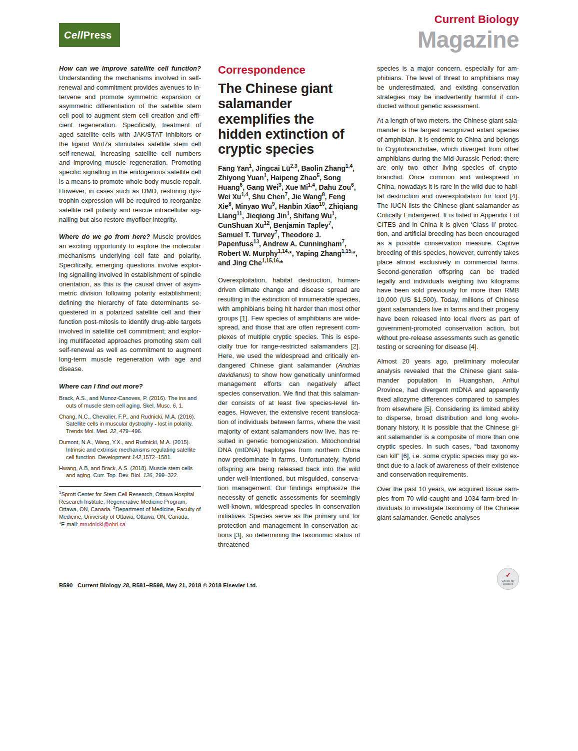Cell Press
Current Biology
Magazine
How can we improve satellite cell function? Understanding the mechanisms involved in self-renewal and commitment provides avenues to intervene and promote symmetric expansion or asymmetric differentiation of the satellite stem cell pool to augment stem cell creation and efficient regeneration. Specifically, treatment of aged satellite cells with JAK/STAT inhibitors or the ligand Wnt7a stimulates satellite stem cell self-renewal, increasing satellite cell numbers and improving muscle regeneration. Promoting specific signalling in the endogenous satellite cell is a means to promote whole body muscle repair. However, in cases such as DMD, restoring dystrophin expression will be required to reorganize satellite cell polarity and rescue intracellular signalling but also restore myofiber integrity.
Where do we go from here? Muscle provides an exciting opportunity to explore the molecular mechanisms underlying cell fate and polarity. Specifically, emerging questions involve exploring signalling involved in establishment of spindle orientation, as this is the causal driver of asymmetric division following polarity establishment; defining the hierarchy of fate determinants sequestered in a polarized satellite cell and their function post-mitosis to identify drug-able targets involved in satellite cell commitment; and exploring multifaceted approaches promoting stem cell self-renewal as well as commitment to augment long-term muscle regeneration with age and disease.
Where can I find out more?
Brack, A.S., and Munoz-Canoves, P. (2016). The ins and outs of muscle stem cell aging. Skel. Musc. 6, 1.
Chang, N.C., Chevalier, F.P., and Rudnicki, M.A. (2016). Satellite cells in muscular dystrophy - lost in polarity. Trends Mol. Med. 22, 479–496.
Dumont, N.A., Wang, Y.X., and Rudnicki, M.A. (2015). Intrinsic and extrinsic mechanisms regulating satellite cell function. Development 142,1572–1581.
Hwang, A.B, and Brack, A.S. (2018). Muscle stem cells and aging. Curr. Top. Dev. Biol. 126, 299–322.
1Sprott Center for Stem Cell Research, Ottawa Hospital Research Institute, Regenerative Medicine Program, Ottawa, ON, Canada. 2Department of Medicine, Faculty of Medicine, University of Ottawa, Ottawa, ON, Canada.
*E-mail: mrudnicki@ohri.ca
Correspondence
The Chinese giant salamander exemplifies the hidden extinction of cryptic species
Fang Yan1, Jingcai Lü2,3, Baolin Zhang1,4, Zhiyong Yuan1, Haipeng Zhao5, Song Huang6, Gang Wei3, Xue Mi1,4, Dahu Zou6, Wei Xu1,4, Shu Chen7, Jie Wang8, Feng Xie8, Minyao Wu9, Hanbin Xiao10, Zhiqiang Liang11, Jieqiong Jin1, Shifang Wu1, CunShuan Xu12, Benjamin Tapley7, Samuel T. Turvey7, Theodore J. Papenfuss13, Andrew A. Cunningham7, Robert W. Murphy1,14,*, Yaping Zhang1,15,*, and Jing Che1,15,16,*
Overexploitation, habitat destruction, human-driven climate change and disease spread are resulting in the extinction of innumerable species, with amphibians being hit harder than most other groups [1]. Few species of amphibians are widespread, and those that are often represent complexes of multiple cryptic species. This is especially true for range-restricted salamanders [2]. Here, we used the widespread and critically endangered Chinese giant salamander (Andrias davidianus) to show how genetically uninformed management efforts can negatively affect species conservation. We find that this salamander consists of at least five species-level lineages. However, the extensive recent translocation of individuals between farms, where the vast majority of extant salamanders now live, has resulted in genetic homogenization. Mitochondrial DNA (mtDNA) haplotypes from northern China now predominate in farms. Unfortunately, hybrid offspring are being released back into the wild under well-intentioned, but misguided, conservation management. Our findings emphasize the necessity of genetic assessments for seemingly well-known, widespread species in conservation initiatives. Species serve as the primary unit for protection and management in conservation actions [3], so determining the taxonomic status of threatened
species is a major concern, especially for amphibians. The level of threat to amphibians may be underestimated, and existing conservation strategies may be inadvertently harmful if conducted without genetic assessment.
At a length of two meters, the Chinese giant salamander is the largest recognized extant species of amphibian. It is endemic to China and belongs to Cryptobranchidae, which diverged from other amphibians during the Mid-Jurassic Period; there are only two other living species of cryptobranchid. Once common and widespread in China, nowadays it is rare in the wild due to habitat destruction and overexploitation for food [4]. The IUCN lists the Chinese giant salamander as Critically Endangered. It is listed in Appendix I of CITES and in China it is given ‘Class II’ protection, and artificial breeding has been encouraged as a possible conservation measure. Captive breeding of this species, however, currently takes place almost exclusively in commercial farms. Second-generation offspring can be traded legally and individuals weighing two kilograms have been sold previously for more than RMB 10,000 (US $1,500). Today, millions of Chinese giant salamanders live in farms and their progeny have been released into local rivers as part of government-promoted conservation action, but without pre-release assessments such as genetic testing or screening for disease [4].
Almost 20 years ago, preliminary molecular analysis revealed that the Chinese giant salamander population in Huangshan, Anhui Province, had divergent mtDNA and apparently fixed allozyme differences compared to samples from elsewhere [5]. Considering its limited ability to disperse, broad distribution and long evolutionary history, it is possible that the Chinese giant salamander is a composite of more than one cryptic species. In such cases, “bad taxonomy can kill” [6], i.e. some cryptic species may go extinct due to a lack of awareness of their existence and conservation requirements.
Over the past 10 years, we acquired tissue samples from 70 wild-caught and 1034 farm-bred individuals to investigate taxonomy of the Chinese giant salamander. Genetic analyses
R590 Current Biology 28, R581–R598, May 21, 2018 © 2018 Elsevier Ltd.
✓
Check for
updates